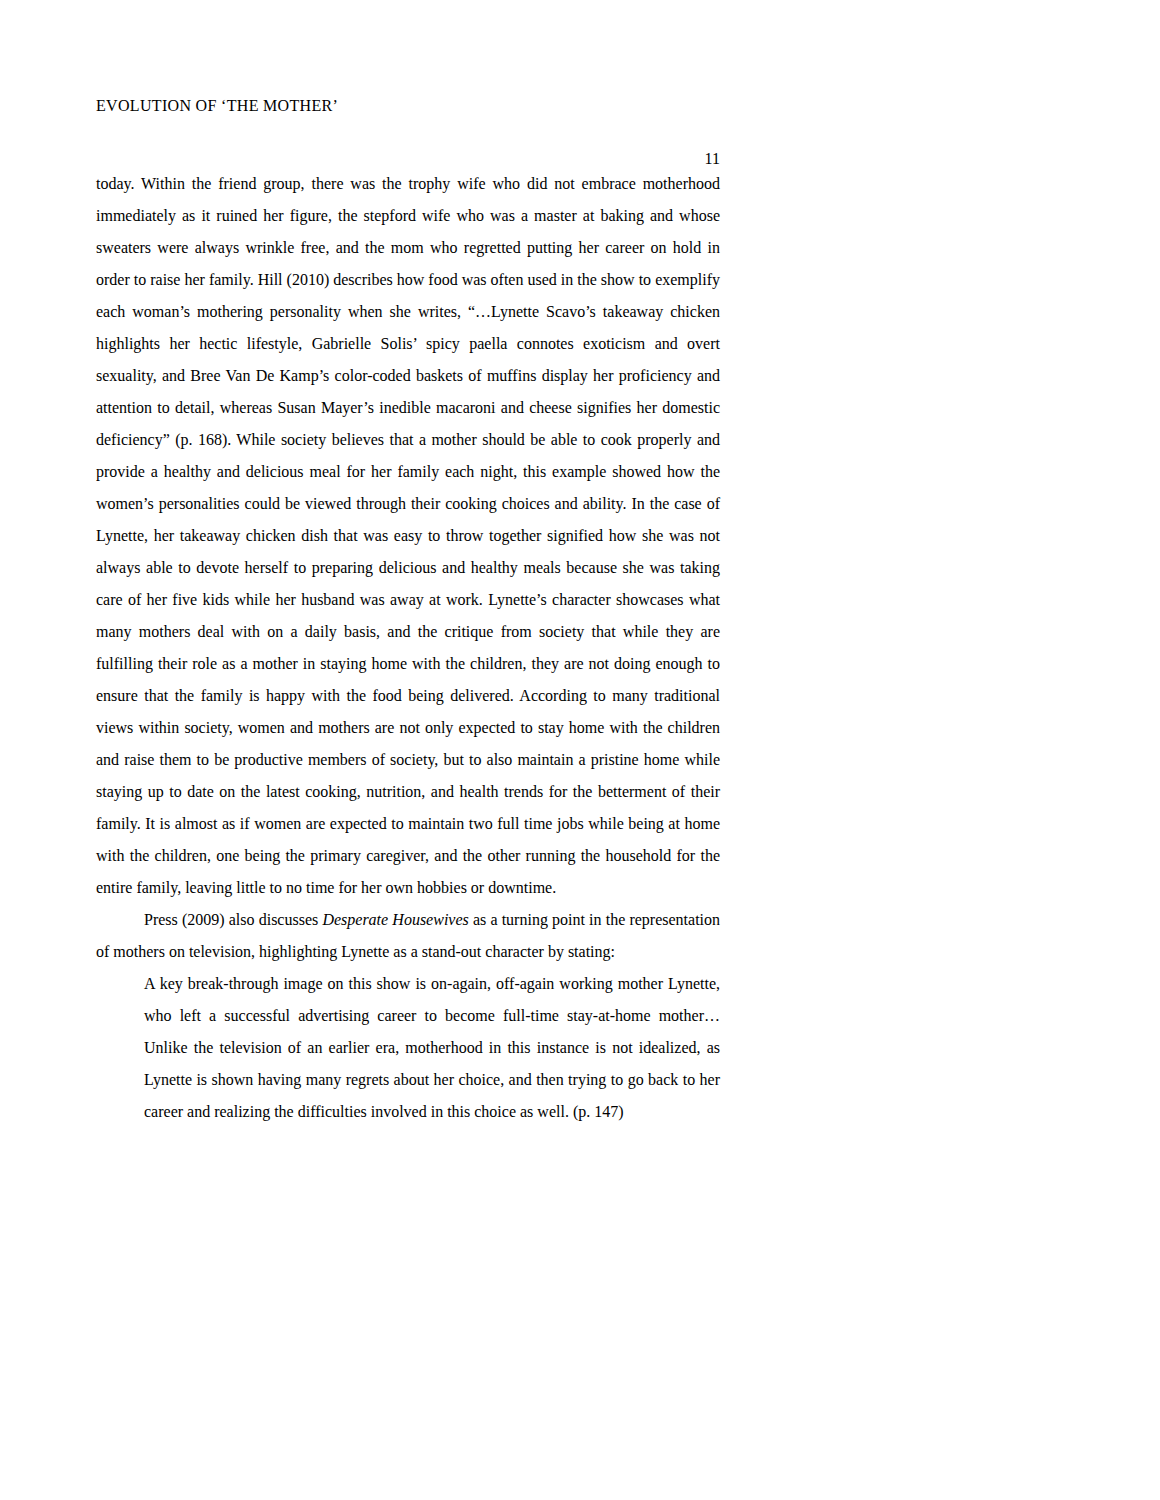EVOLUTION OF ‘THE MOTHER’
11
today. Within the friend group, there was the trophy wife who did not embrace motherhood immediately as it ruined her figure, the stepford wife who was a master at baking and whose sweaters were always wrinkle free, and the mom who regretted putting her career on hold in order to raise her family. Hill (2010) describes how food was often used in the show to exemplify each woman’s mothering personality when she writes, “…Lynette Scavo’s takeaway chicken highlights her hectic lifestyle, Gabrielle Solis’ spicy paella connotes exoticism and overt sexuality, and Bree Van De Kamp’s color-coded baskets of muffins display her proficiency and attention to detail, whereas Susan Mayer’s inedible macaroni and cheese signifies her domestic deficiency” (p. 168). While society believes that a mother should be able to cook properly and provide a healthy and delicious meal for her family each night, this example showed how the women’s personalities could be viewed through their cooking choices and ability. In the case of Lynette, her takeaway chicken dish that was easy to throw together signified how she was not always able to devote herself to preparing delicious and healthy meals because she was taking care of her five kids while her husband was away at work. Lynette’s character showcases what many mothers deal with on a daily basis, and the critique from society that while they are fulfilling their role as a mother in staying home with the children, they are not doing enough to ensure that the family is happy with the food being delivered. According to many traditional views within society, women and mothers are not only expected to stay home with the children and raise them to be productive members of society, but to also maintain a pristine home while staying up to date on the latest cooking, nutrition, and health trends for the betterment of their family. It is almost as if women are expected to maintain two full time jobs while being at home with the children, one being the primary caregiver, and the other running the household for the entire family, leaving little to no time for her own hobbies or downtime.
Press (2009) also discusses Desperate Housewives as a turning point in the representation of mothers on television, highlighting Lynette as a stand-out character by stating:
A key break-through image on this show is on-again, off-again working mother Lynette, who left a successful advertising career to become full-time stay-at-home mother…Unlike the television of an earlier era, motherhood in this instance is not idealized, as Lynette is shown having many regrets about her choice, and then trying to go back to her career and realizing the difficulties involved in this choice as well. (p. 147)